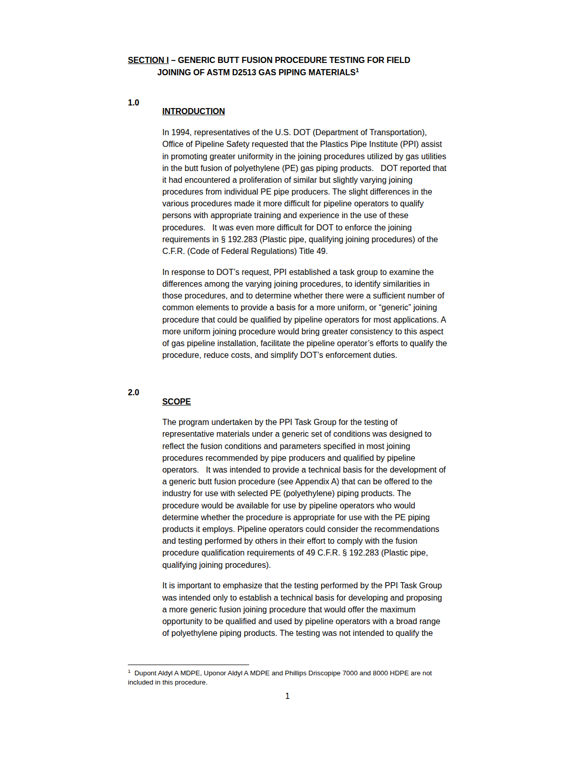SECTION I – GENERIC BUTT FUSION PROCEDURE TESTING FOR FIELD JOINING OF ASTM D2513 GAS PIPING MATERIALS1
1.0
INTRODUCTION
In 1994, representatives of the U.S. DOT (Department of Transportation), Office of Pipeline Safety requested that the Plastics Pipe Institute (PPI) assist in promoting greater uniformity in the joining procedures utilized by gas utilities in the butt fusion of polyethylene (PE) gas piping products. DOT reported that it had encountered a proliferation of similar but slightly varying joining procedures from individual PE pipe producers. The slight differences in the various procedures made it more difficult for pipeline operators to qualify persons with appropriate training and experience in the use of these procedures. It was even more difficult for DOT to enforce the joining requirements in § 192.283 (Plastic pipe, qualifying joining procedures) of the C.F.R. (Code of Federal Regulations) Title 49.
In response to DOT’s request, PPI established a task group to examine the differences among the varying joining procedures, to identify similarities in those procedures, and to determine whether there were a sufficient number of common elements to provide a basis for a more uniform, or “generic” joining procedure that could be qualified by pipeline operators for most applications. A more uniform joining procedure would bring greater consistency to this aspect of gas pipeline installation, facilitate the pipeline operator’s efforts to qualify the procedure, reduce costs, and simplify DOT’s enforcement duties.
2.0
SCOPE
The program undertaken by the PPI Task Group for the testing of representative materials under a generic set of conditions was designed to reflect the fusion conditions and parameters specified in most joining procedures recommended by pipe producers and qualified by pipeline operators. It was intended to provide a technical basis for the development of a generic butt fusion procedure (see Appendix A) that can be offered to the industry for use with selected PE (polyethylene) piping products. The procedure would be available for use by pipeline operators who would determine whether the procedure is appropriate for use with the PE piping products it employs. Pipeline operators could consider the recommendations and testing performed by others in their effort to comply with the fusion procedure qualification requirements of 49 C.F.R. § 192.283 (Plastic pipe, qualifying joining procedures).
It is important to emphasize that the testing performed by the PPI Task Group was intended only to establish a technical basis for developing and proposing a more generic fusion joining procedure that would offer the maximum opportunity to be qualified and used by pipeline operators with a broad range of polyethylene piping products. The testing was not intended to qualify the
1 Dupont Aldyl A MDPE, Uponor Aldyl A MDPE and Phillips Driscopipe 7000 and 8000 HDPE are not included in this procedure.
1